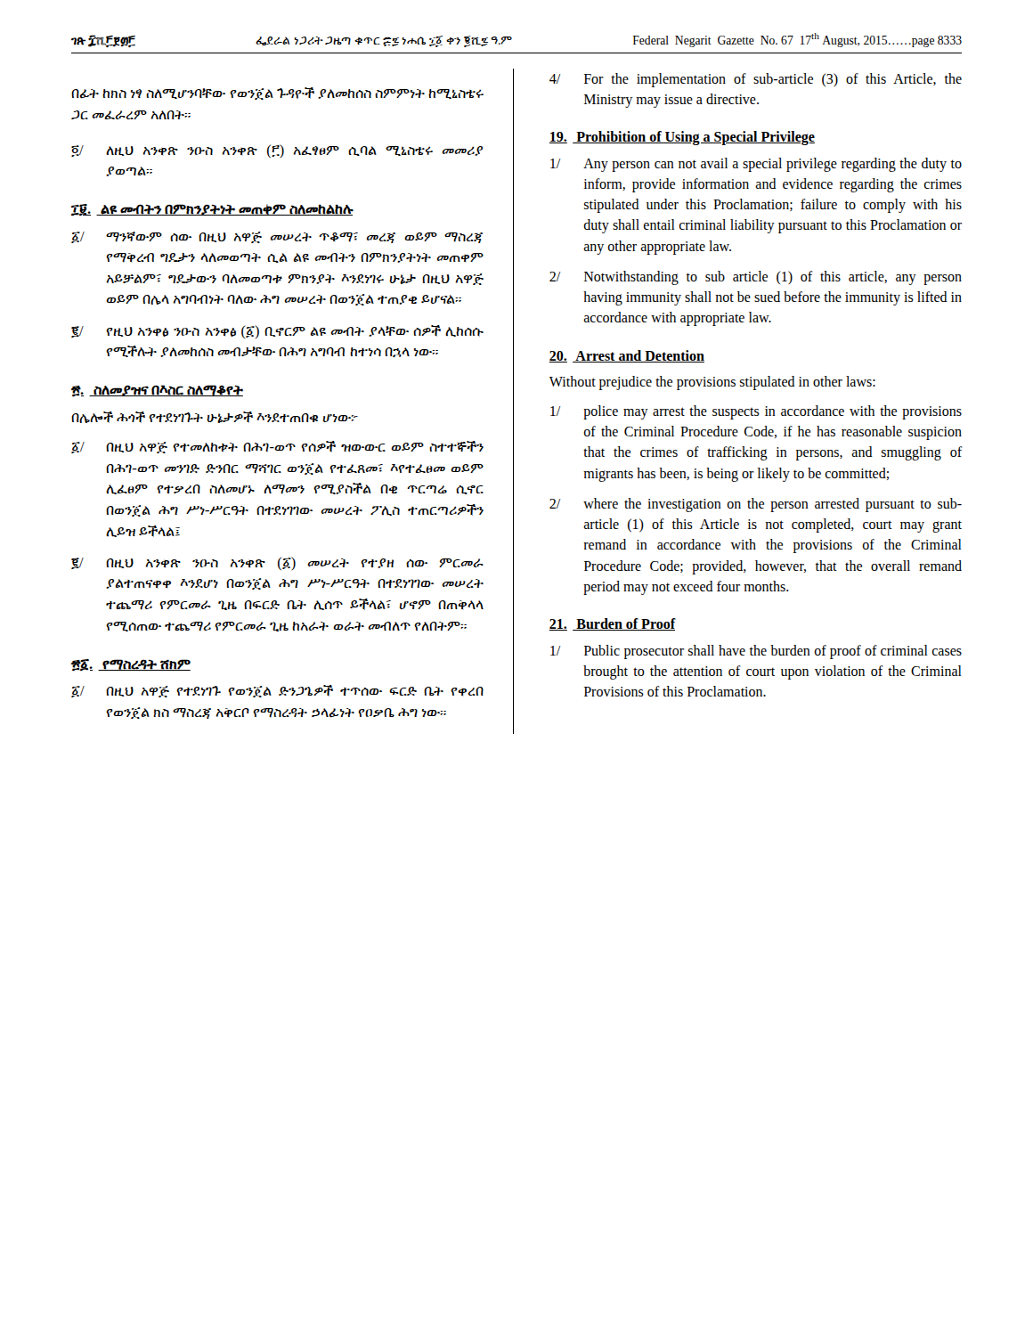ገጽ ፰ሺ፫፻፴፫
ፌደራል ነጋሪት ጋዜጣ ቁጥር ፷፯ ነሐሴ ፲፩ ቀን ፪ሺ፯ ዓ.ም
Federal Negarit Gazette No. 67 17th August, 2015……page 8333
በፊት ከክስ ነፃ ስለሚሆንባቸው የወንጀል ጉዳዮች ያለመከሰስ ስምምነት ከሚኒስቴሩ ጋር መፈራረም አለበት።
፬/ ለዚህ አንቀጽ ንዑስ አንቀጽ (፫) አፈፃፀም ሲባል ሚኒስቴሩ መመሪያ ያወጣል።
፲፱. ልዩ መብትን በምክንያትነት መጠቀም ስለመከልከሉ
፩/ ማንኛውም ሰው በዚህ አዋጅ መሠረት ጥቆማ፣ መረጃ ወይም ማስረጃ የማቅረብ ግዴታን ላለመወጣት ሲል ልዩ መብትን በምክንያትነት መጠቀም አይቻልም፣ ግዴታውን ባለመወጣቱ ምክንያት እንደነገሩ ሁኔታ በዚህ አዋጅ ወይም በሌላ አግባብነት ባለው ሕግ መሠረት በወንጀል ተጠያቂ ይሆናል።
፪/ የዚህ አንቀፅ ንዑስ አንቀፅ (፩) ቢኖርም ልዩ መብት ያላቸው ሰዎች ሊከሰሱ የሚችሉት ያለመከሰስ መብታቸው በሕግ አግባብ ከተነሳ በኋላ ነው።
፳. ስለመያዝና በእስር ስለማቆየት
በሌሎች ሕጎች የተደነገጉት ሁኔታዎች እንደተጠበቁ ሆነው፦
፩/ በዚህ አዋጅ የተመለከቱት በሕገ-ወጥ የሰዎች ዝውውር ወይም ስተተኞችን በሕገ-ወጥ መንገድ ድንበር ማሻገር ወንጀል የተፈጸመ፣ እየተፈፀመ ወይም ሊፈፀም የተቃረበ ስለመሆኑ ለማመን የሚያስችል በቂ ጥርጣሬ ሲኖር በወንጀል ሕግ ሥነ-ሥርዓት በተደነገገው መሠረት ፖሊስ ተጠርጣሪዎችን ሊይዝ ይችላል፤
፪/ በዚህ አንቀጽ ንዑስ አንቀጽ (፩) መሠረት የተያዘ ሰው ምርመራ ያልተጠናቀቀ እንደሆነ በወንጀል ሕግ ሥነ-ሥርዓት በተደነገገው መሠረት ተጨማሪ የምርመራ ጊዜ በፍርድ ቤት ሊሰጥ ይችላል፣ ሆኖም በጠቅላላ የሚሰጠው ተጨማሪ የምርመራ ጊዜ ከአራት ወራት መብለጥ የለበትም።
፳፩. የማስረዳት ሸክም
፩/ በዚህ አዋጅ የተደነገጉ የወንጀል ድንጋጌዎች ተጥሰው ፍርድ ቤት የቀረበ የወንጀል ክስ ማስረጃ አቅርቦ የማስረዳት ኃላፊነት የዐቃቤ ሕግ ነው።
4/ For the implementation of sub-article (3) of this Article, the Ministry may issue a directive.
19. Prohibition of Using a Special Privilege
1/ Any person can not avail a special privilege regarding the duty to inform, provide information and evidence regarding the crimes stipulated under this Proclamation; failure to comply with his duty shall entail criminal liability pursuant to this Proclamation or any other appropriate law.
2/ Notwithstanding to sub article (1) of this article, any person having immunity shall not be sued before the immunity is lifted in accordance with appropriate law.
20. Arrest and Detention
Without prejudice the provisions stipulated in other laws:
1/ police may arrest the suspects in accordance with the provisions of the Criminal Procedure Code, if he has reasonable suspicion that the crimes of trafficking in persons, and smuggling of migrants has been, is being or likely to be committed;
2/ where the investigation on the person arrested pursuant to sub-article (1) of this Article is not completed, court may grant remand in accordance with the provisions of the Criminal Procedure Code; provided, however, that the overall remand period may not exceed four months.
21. Burden of Proof
1/ Public prosecutor shall have the burden of proof of criminal cases brought to the attention of court upon violation of the Criminal Provisions of this Proclamation.